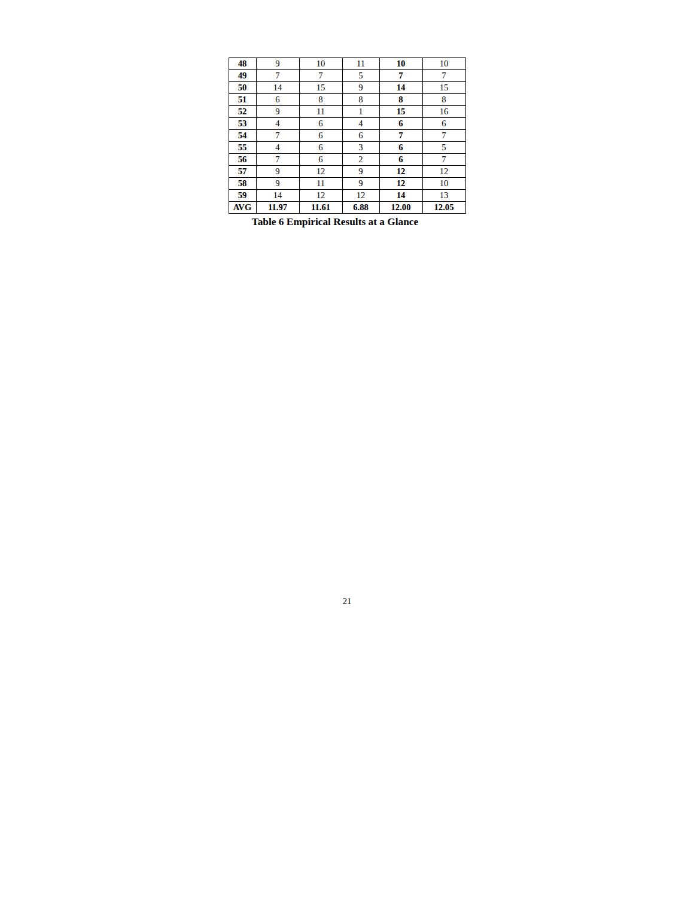| 48 | 9 | 10 | 11 | 10 | 10 |
| 49 | 7 | 7 | 5 | 7 | 7 |
| 50 | 14 | 15 | 9 | 14 | 15 |
| 51 | 6 | 8 | 8 | 8 | 8 |
| 52 | 9 | 11 | 1 | 15 | 16 |
| 53 | 4 | 6 | 4 | 6 | 6 |
| 54 | 7 | 6 | 6 | 7 | 7 |
| 55 | 4 | 6 | 3 | 6 | 5 |
| 56 | 7 | 6 | 2 | 6 | 7 |
| 57 | 9 | 12 | 9 | 12 | 12 |
| 58 | 9 | 11 | 9 | 12 | 10 |
| 59 | 14 | 12 | 12 | 14 | 13 |
| AVG | 11.97 | 11.61 | 6.88 | 12.00 | 12.05 |
Table 6 Empirical Results at a Glance
21